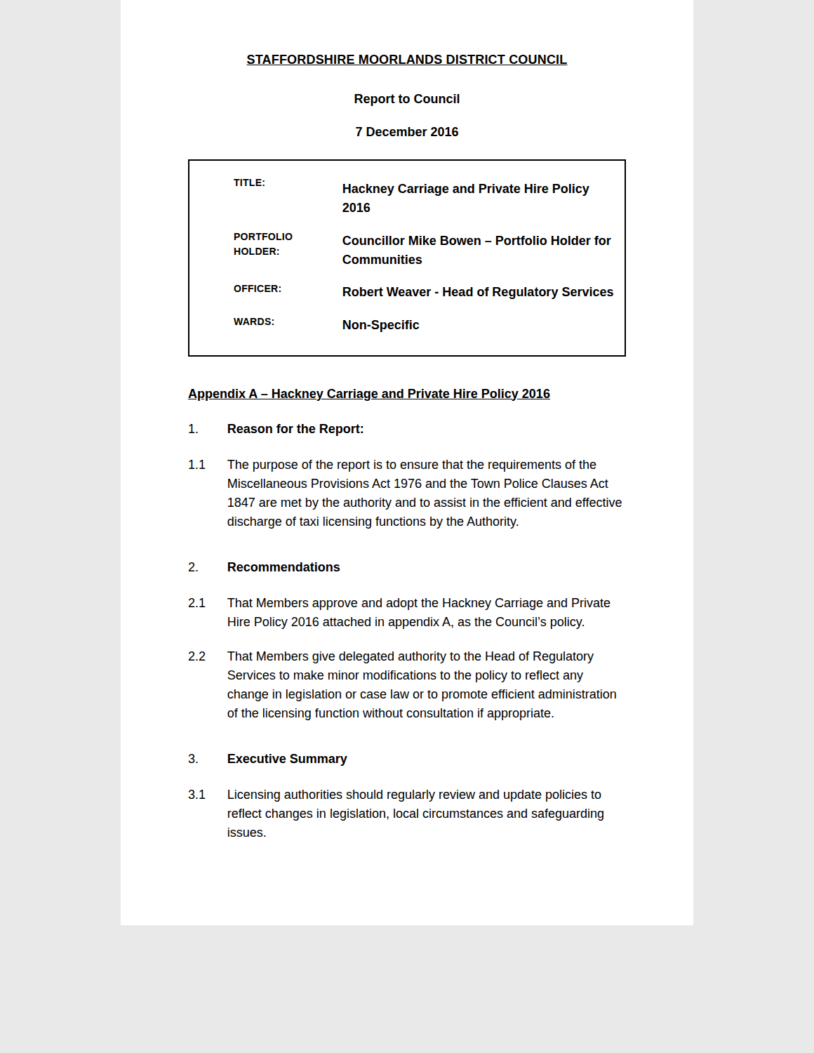STAFFORDSHIRE MOORLANDS DISTRICT COUNCIL
Report to Council
7 December 2016
| TITLE: | Hackney Carriage and Private Hire Policy 2016 |
| PORTFOLIO HOLDER: | Councillor Mike Bowen – Portfolio Holder for Communities |
| OFFICER: | Robert Weaver - Head of Regulatory Services |
| WARDS: | Non-Specific |
Appendix A – Hackney Carriage and Private Hire Policy 2016
1.
Reason for the Report:
1.1
The purpose of the report is to ensure that the requirements of the Miscellaneous Provisions Act 1976 and the Town Police Clauses Act 1847 are met by the authority and to assist in the efficient and effective discharge of taxi licensing functions by the Authority.
2.
Recommendations
2.1
That Members approve and adopt the Hackney Carriage and Private Hire Policy 2016 attached in appendix A, as the Council’s policy.
2.2
That Members give delegated authority to the Head of Regulatory Services to make minor modifications to the policy to reflect any change in legislation or case law or to promote efficient administration of the licensing function without consultation if appropriate.
3.
Executive Summary
3.1
Licensing authorities should regularly review and update policies to reflect changes in legislation, local circumstances and safeguarding issues.